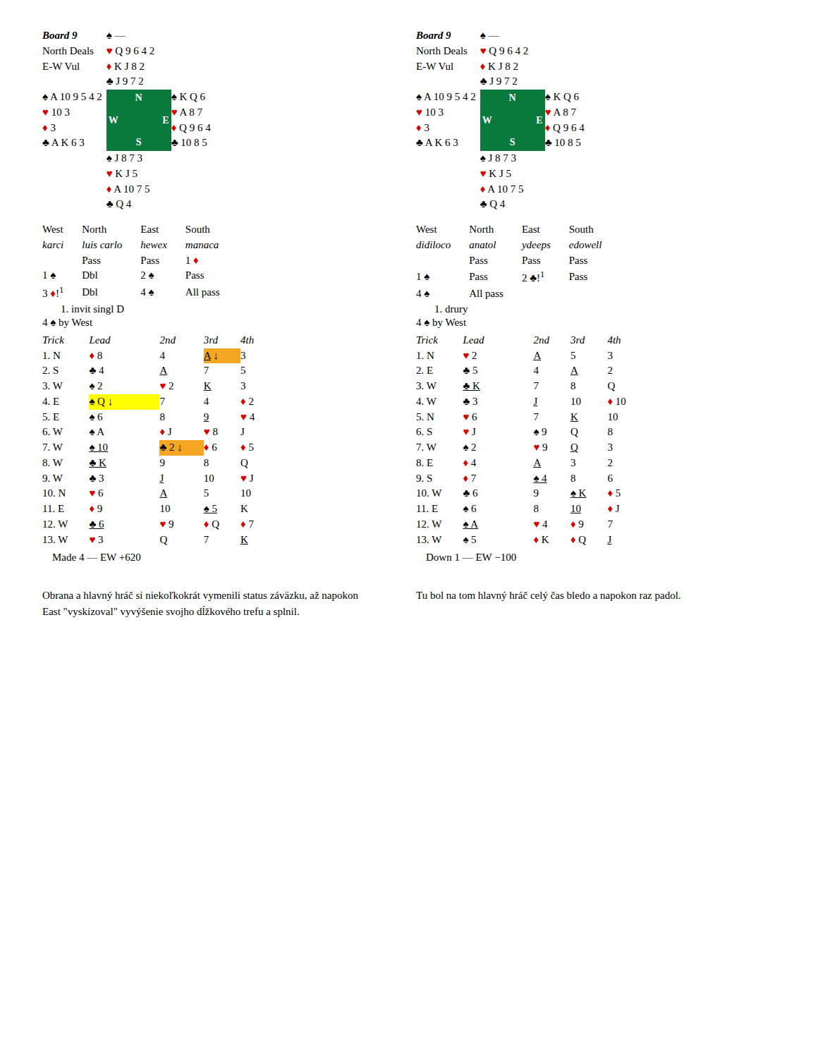| Board 9 North Deals E-W Vul | ♠ — ♥ Q 9 6 4 2 ♦ K J 8 2 ♣ J 9 7 2 |
| ♠ A 10 9 5 4 2 ♥ 10 3 ♦ 3 ♣ A K 6 3 | N W E S | ♠ K Q 6 ♥ A 8 7 ♦ Q 9 6 4 ♣ 10 8 5 |
| | ♠ J 8 7 3 ♥ K J 5 ♦ A 10 7 5 ♣ Q 4 |
| West | North | East | South |
| --- | --- | --- | --- |
| karci | luis carlo | hewex | manaca |
| | Pass | Pass | 1 ♦ |
| 1 ♠ | Dbl | 2 ♠ | Pass |
| 3 ♦ ! 1 | Dbl | 4 ♠ | All pass |
1. invit singl D
4 ♠ by West
| Trick | Lead | 2nd | 3rd | 4th |
| --- | --- | --- | --- | --- |
| 1. N | ♦ 8 | 4 | A ↓ | 3 |
| 2. S | ♣ 4 | A | 7 | 5 |
| 3. W | ♠ 2 | ♥ 2 | K | 3 |
| 4. E | ♠ Q ↓ | 7 | 4 | ♦ 2 |
| 5. E | ♠ 6 | 8 | 9 | ♥ 4 |
| 6. W | ♠ A | ♦ J | ♥ 8 | J |
| 7. W | ♠ 10 | ♣ 2 ↓ | ♦ 6 | ♦ 5 |
| 8. W | ♣ K | 9 | 8 | Q |
| 9. W | ♣ 3 | J | 10 | ♥ J |
| 10. N | ♥ 6 | A | 5 | 10 |
| 11. E | ♦ 9 | 10 | ♠ 5 | K |
| 12. W | ♣ 6 | ♥ 9 | ♦ Q | ♦ 7 |
| 13. W | ♥ 3 | Q | 7 | K |
Made 4 — EW +620
Obrana a hlavný hráč si niekoľkokrát vymenili status záväzku, až napokon East "vyskízoval" vyvýšenie svojho dĺžkového trefu a splnil.
| Board 9 North Deals E-W Vul | ♠ — ♥ Q 9 6 4 2 ♦ K J 8 2 ♣ J 9 7 2 |
| ♠ A 10 9 5 4 2 ♥ 10 3 ♦ 3 ♣ A K 6 3 | N W E S | ♠ K Q 6 ♥ A 8 7 ♦ Q 9 6 4 ♣ 10 8 5 |
| | ♠ J 8 7 3 ♥ K J 5 ♦ A 10 7 5 ♣ Q 4 |
| West | North | East | South |
| --- | --- | --- | --- |
| didiloco | anatol | ydeeps | edowell |
| | Pass | Pass | Pass |
| 1 ♠ | Pass | 2 ♣! 1 | Pass |
| 4 ♠ | All pass | | |
1. drury
4 ♠ by West
| Trick | Lead | 2nd | 3rd | 4th |
| --- | --- | --- | --- | --- |
| 1. N | ♥ 2 | A | 5 | 3 |
| 2. E | ♣ 5 | 4 | A | 2 |
| 3. W | ♣ K | 7 | 8 | Q |
| 4. W | ♣ 3 | J | 10 | ♦ 10 |
| 5. N | ♥ 6 | 7 | K | 10 |
| 6. S | ♥ J | ♠ 9 | Q | 8 |
| 7. W | ♠ 2 | ♥ 9 | Q | 3 |
| 8. E | ♦ 4 | A | 3 | 2 |
| 9. S | ♦ 7 | ♠ 4 | 8 | 6 |
| 10. W | ♣ 6 | 9 | ♠ K | ♦ 5 |
| 11. E | ♠ 6 | 8 | 10 | ♦ J |
| 12. W | ♠ A | ♥ 4 | ♦ 9 | 7 |
| 13. W | ♠ 5 | ♦ K | ♦ Q | J |
Down 1 — EW −100
Tu bol na tom hlavný hráč celý čas bledo a napokon raz padol.